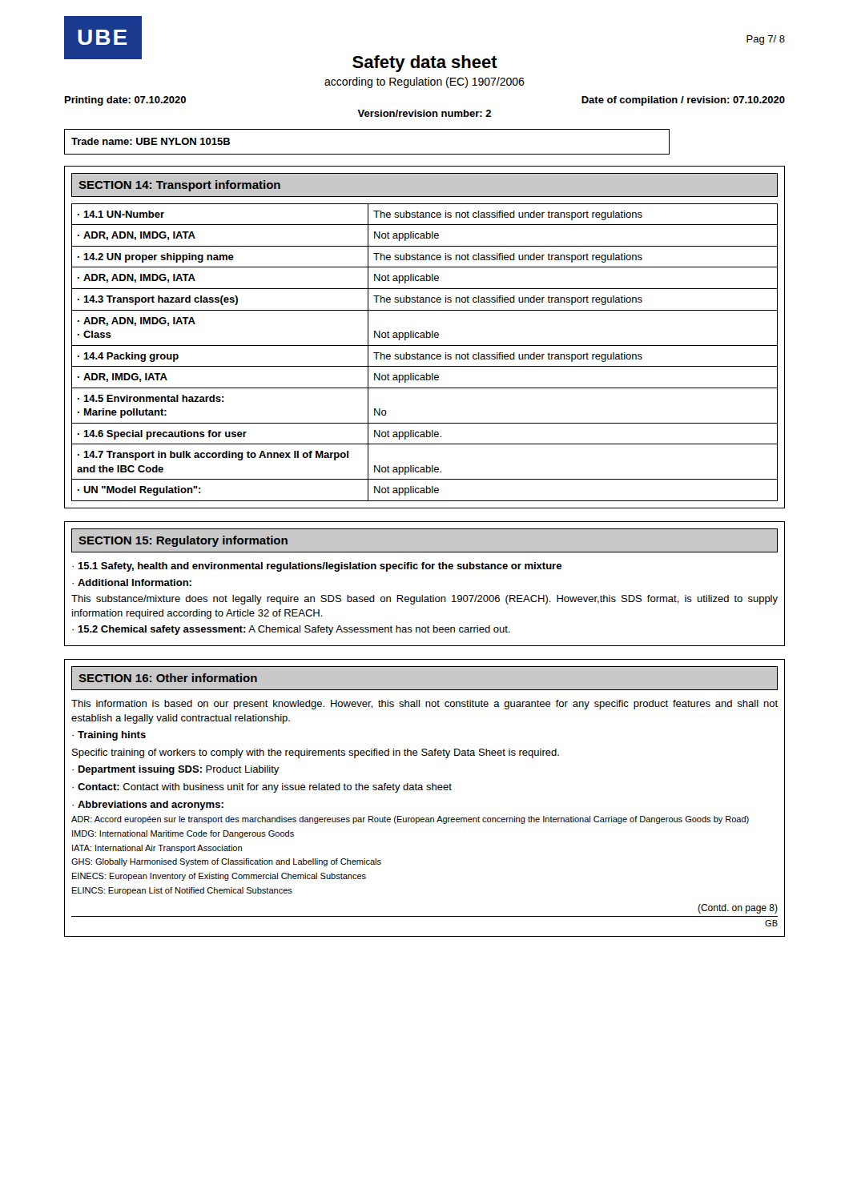UBE
Pag 7/ 8
Safety data sheet
according to Regulation (EC) 1907/2006
Printing date: 07.10.2020 Date of compilation / revision: 07.10.2020
Version/revision number: 2
Trade name: UBE NYLON 1015B
SECTION 14: Transport information
| · 14.1 UN-Number | The substance is not classified under transport regulations |
| · ADR, ADN, IMDG, IATA | Not applicable |
| · 14.2 UN proper shipping name | The substance is not classified under transport regulations |
| · ADR, ADN, IMDG, IATA | Not applicable |
| · 14.3 Transport hazard class(es) | The substance is not classified under transport regulations |
| · ADR, ADN, IMDG, IATA · Class | Not applicable |
| · 14.4 Packing group | The substance is not classified under transport regulations |
| · ADR, IMDG, IATA | Not applicable |
| · 14.5 Environmental hazards: · Marine pollutant: | No |
| · 14.6 Special precautions for user | Not applicable. |
| · 14.7 Transport in bulk according to Annex II of Marpol and the IBC Code | Not applicable. |
| · UN "Model Regulation": | Not applicable |
SECTION 15: Regulatory information
· 15.1 Safety, health and environmental regulations/legislation specific for the substance or mixture
· Additional Information:
This substance/mixture does not legally require an SDS based on Regulation 1907/2006 (REACH). However,this SDS format, is utilized to supply information required according to Article 32 of REACH.
· 15.2 Chemical safety assessment: A Chemical Safety Assessment has not been carried out.
SECTION 16: Other information
This information is based on our present knowledge. However, this shall not constitute a guarantee for any specific product features and shall not establish a legally valid contractual relationship.
· Training hints
Specific training of workers to comply with the requirements specified in the Safety Data Sheet is required.
· Department issuing SDS: Product Liability
· Contact: Contact with business unit for any issue related to the safety data sheet
· Abbreviations and acronyms:
ADR: Accord européen sur le transport des marchandises dangereuses par Route (European Agreement concerning the International Carriage of Dangerous Goods by Road)
IMDG: International Maritime Code for Dangerous Goods
IATA: International Air Transport Association
GHS: Globally Harmonised System of Classification and Labelling of Chemicals
EINECS: European Inventory of Existing Commercial Chemical Substances
ELINCS: European List of Notified Chemical Substances
(Contd. on page 8)
GB